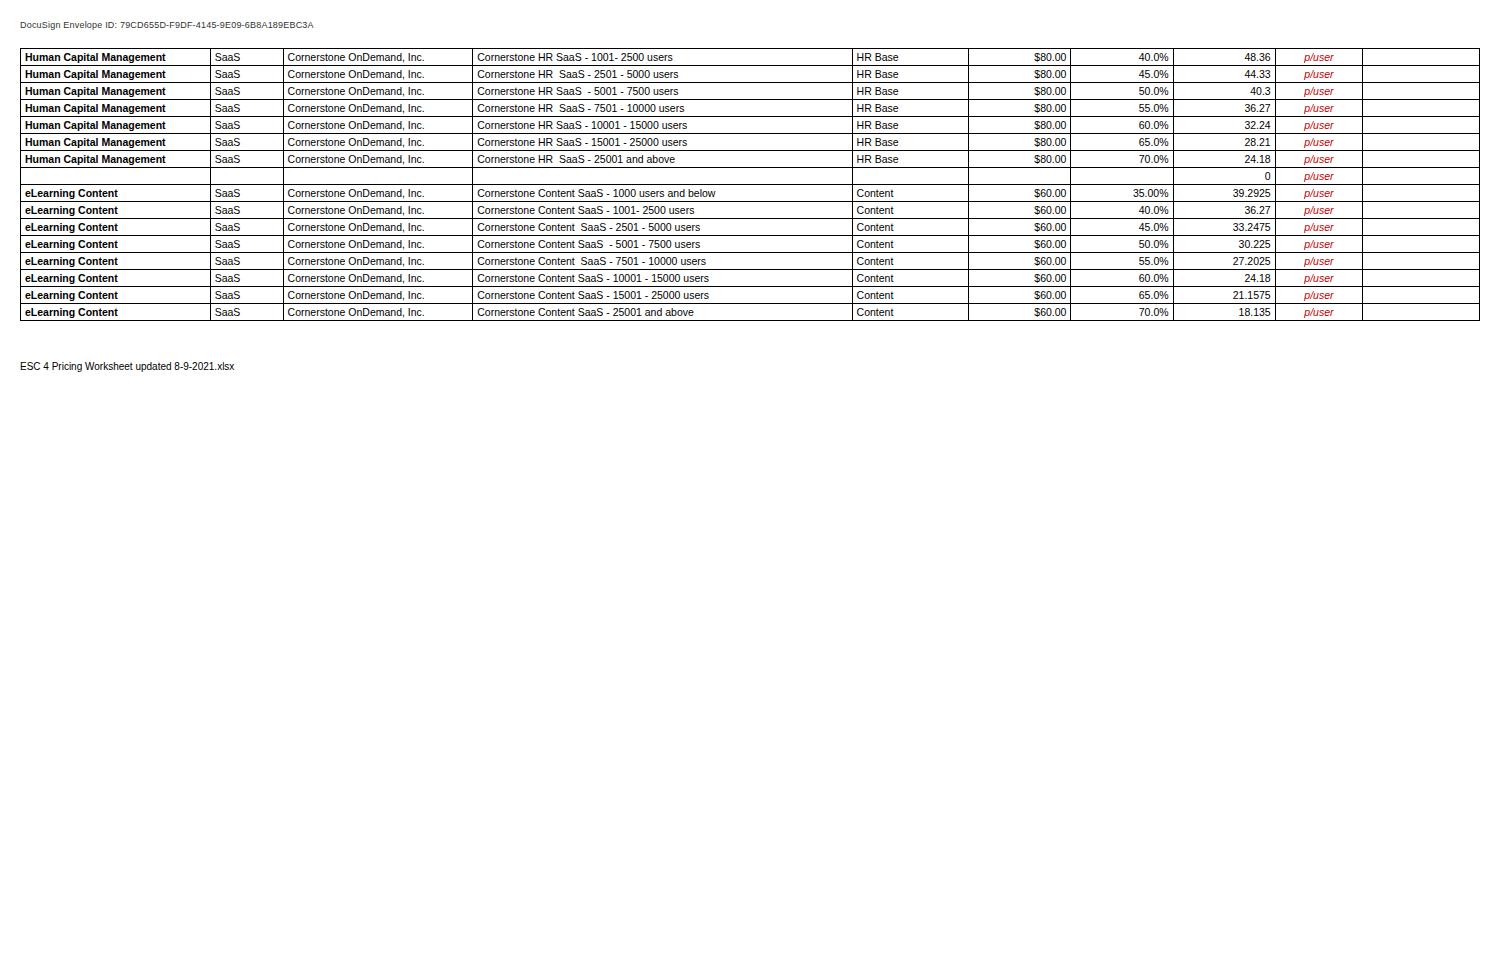DocuSign Envelope ID: 79CD655D-F9DF-4145-9E09-6B8A189EBC3A
| Human Capital Management | SaaS | Cornerstone OnDemand, Inc. | Cornerstone HR SaaS - 1001- 2500 users | HR Base | $80.00 | 40.0% | 48.36 | p/user | |
| Human Capital Management | SaaS | Cornerstone OnDemand, Inc. | Cornerstone HR SaaS - 2501 - 5000 users | HR Base | $80.00 | 45.0% | 44.33 | p/user | |
| Human Capital Management | SaaS | Cornerstone OnDemand, Inc. | Cornerstone HR SaaS - 5001 - 7500 users | HR Base | $80.00 | 50.0% | 40.3 | p/user | |
| Human Capital Management | SaaS | Cornerstone OnDemand, Inc. | Cornerstone HR SaaS - 7501 - 10000 users | HR Base | $80.00 | 55.0% | 36.27 | p/user | |
| Human Capital Management | SaaS | Cornerstone OnDemand, Inc. | Cornerstone HR SaaS - 10001 - 15000 users | HR Base | $80.00 | 60.0% | 32.24 | p/user | |
| Human Capital Management | SaaS | Cornerstone OnDemand, Inc. | Cornerstone HR SaaS - 15001 - 25000 users | HR Base | $80.00 | 65.0% | 28.21 | p/user | |
| Human Capital Management | SaaS | Cornerstone OnDemand, Inc. | Cornerstone HR SaaS - 25001 and above | HR Base | $80.00 | 70.0% | 24.18 | p/user | |
| | | | | | | | 0 | p/user | |
| eLearning Content | SaaS | Cornerstone OnDemand, Inc. | Cornerstone Content SaaS - 1000 users and below | Content | $60.00 | 35.00% | 39.2925 | p/user | |
| eLearning Content | SaaS | Cornerstone OnDemand, Inc. | Cornerstone Content SaaS - 1001- 2500 users | Content | $60.00 | 40.0% | 36.27 | p/user | |
| eLearning Content | SaaS | Cornerstone OnDemand, Inc. | Cornerstone Content SaaS - 2501 - 5000 users | Content | $60.00 | 45.0% | 33.2475 | p/user | |
| eLearning Content | SaaS | Cornerstone OnDemand, Inc. | Cornerstone Content SaaS - 5001 - 7500 users | Content | $60.00 | 50.0% | 30.225 | p/user | |
| eLearning Content | SaaS | Cornerstone OnDemand, Inc. | Cornerstone Content SaaS - 7501 - 10000 users | Content | $60.00 | 55.0% | 27.2025 | p/user | |
| eLearning Content | SaaS | Cornerstone OnDemand, Inc. | Cornerstone Content SaaS - 10001 - 15000 users | Content | $60.00 | 60.0% | 24.18 | p/user | |
| eLearning Content | SaaS | Cornerstone OnDemand, Inc. | Cornerstone Content SaaS - 15001 - 25000 users | Content | $60.00 | 65.0% | 21.1575 | p/user | |
| eLearning Content | SaaS | Cornerstone OnDemand, Inc. | Cornerstone Content SaaS - 25001 and above | Content | $60.00 | 70.0% | 18.135 | p/user | |
ESC 4 Pricing Worksheet updated 8-9-2021.xlsx